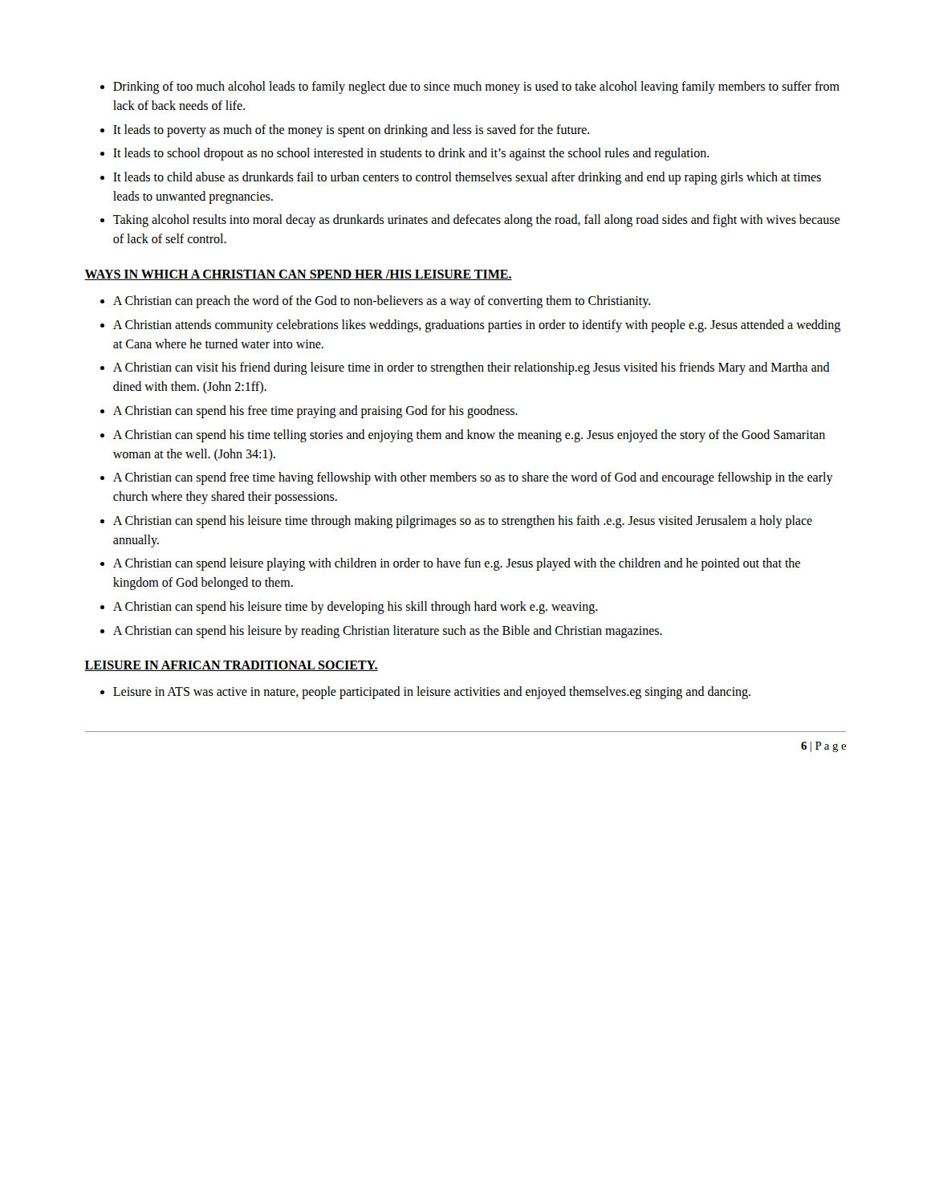Drinking of too much alcohol leads to family neglect due to since much money is used to take alcohol leaving family members to suffer from lack of back needs of life.
It leads to poverty as much of the money is spent on drinking and less is saved for the future.
It leads to school dropout as no school interested in students to drink and it’s against the school rules and regulation.
It leads to child abuse as drunkards fail to urban centers to control themselves sexual after drinking and end up raping girls which at times leads to unwanted pregnancies.
Taking alcohol results into moral decay as drunkards urinates and defecates along the road, fall along road sides and fight with wives because of lack of self control.
Ways in which a Christian can spend her /his leisure time.
A Christian can preach the word of the God to non-believers as a way of converting them to Christianity.
A Christian attends community celebrations likes weddings, graduations parties in order to identify with people e.g. Jesus attended a wedding at Cana where he turned water into wine.
A Christian can visit his friend during leisure time in order to strengthen their relationship.eg Jesus visited his friends Mary and Martha and dined with them. (John 2:1ff).
A Christian can spend his free time praying and praising God for his goodness.
A Christian can spend his time telling stories and enjoying them and know the meaning e.g. Jesus enjoyed the story of the Good Samaritan woman at the well. (John 34:1).
A Christian can spend free time having fellowship with other members so as to share the word of God and encourage fellowship in the early church where they shared their possessions.
A Christian can spend his leisure time through making pilgrimages so as to strengthen his faith .e.g. Jesus visited Jerusalem a holy place annually.
A Christian can spend leisure playing with children in order to have fun e.g. Jesus played with the children and he pointed out that the kingdom of God belonged to them.
A Christian can spend his leisure time by developing his skill through hard work e.g. weaving.
A Christian can spend his leisure by reading Christian literature such as the Bible and Christian magazines.
Leisure in African traditional society.
Leisure in ATS was active in nature, people participated in leisure activities and enjoyed themselves.eg singing and dancing.
6 | P a g e